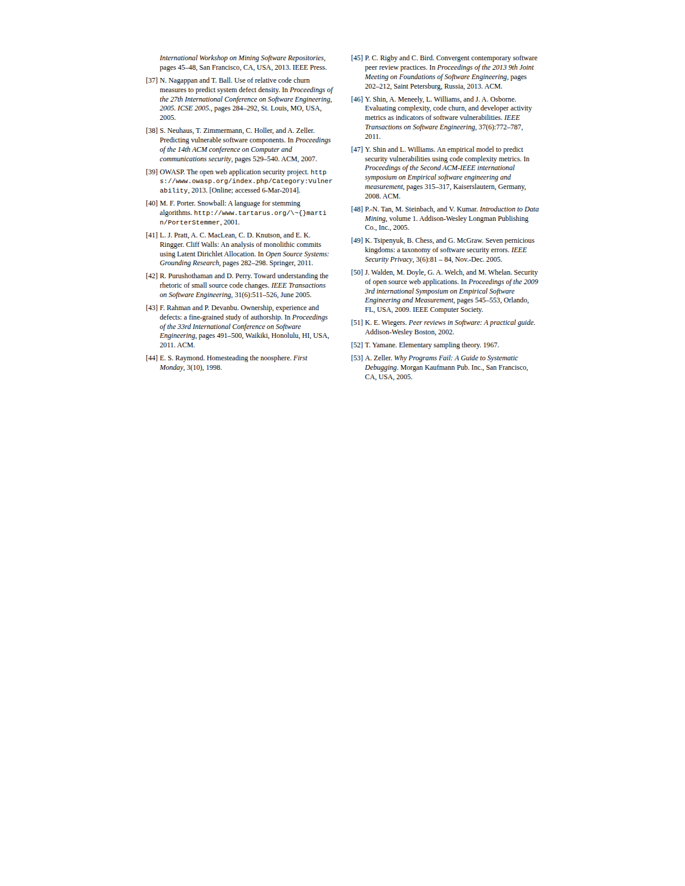International Workshop on Mining Software Repositories, pages 45–48, San Francisco, CA, USA, 2013. IEEE Press.
[37] N. Nagappan and T. Ball. Use of relative code churn measures to predict system defect density. In Proceedings of the 27th International Conference on Software Engineering, 2005. ICSE 2005., pages 284–292, St. Louis, MO, USA, 2005.
[38] S. Neuhaus, T. Zimmermann, C. Holler, and A. Zeller. Predicting vulnerable software components. In Proceedings of the 14th ACM conference on Computer and communications security, pages 529–540. ACM, 2007.
[39] OWASP. The open web application security project. https://www.owasp.org/index.php/Category:Vulnerability, 2013. [Online; accessed 6-Mar-2014].
[40] M. F. Porter. Snowball: A language for stemming algorithms. http://www.tartarus.org/\~{}martin/PorterStemmer, 2001.
[41] L. J. Pratt, A. C. MacLean, C. D. Knutson, and E. K. Ringger. Cliff Walls: An analysis of monolithic commits using Latent Dirichlet Allocation. In Open Source Systems: Grounding Research, pages 282–298. Springer, 2011.
[42] R. Purushothaman and D. Perry. Toward understanding the rhetoric of small source code changes. IEEE Transactions on Software Engineering, 31(6):511–526, June 2005.
[43] F. Rahman and P. Devanbu. Ownership, experience and defects: a fine-grained study of authorship. In Proceedings of the 33rd International Conference on Software Engineering, pages 491–500, Waikiki, Honolulu, HI, USA, 2011. ACM.
[44] E. S. Raymond. Homesteading the noosphere. First Monday, 3(10), 1998.
[45] P. C. Rigby and C. Bird. Convergent contemporary software peer review practices. In Proceedings of the 2013 9th Joint
Meeting on Foundations of Software Engineering, pages 202–212, Saint Petersburg, Russia, 2013. ACM.
[46] Y. Shin, A. Meneely, L. Williams, and J. A. Osborne. Evaluating complexity, code churn, and developer activity metrics as indicators of software vulnerabilities. IEEE Transactions on Software Engineering, 37(6):772–787, 2011.
[47] Y. Shin and L. Williams. An empirical model to predict security vulnerabilities using code complexity metrics. In Proceedings of the Second ACM-IEEE international symposium on Empirical software engineering and measurement, pages 315–317, Kaiserslautern, Germany, 2008. ACM.
[48] P.-N. Tan, M. Steinbach, and V. Kumar. Introduction to Data Mining, volume 1. Addison-Wesley Longman Publishing Co., Inc., 2005.
[49] K. Tsipenyuk, B. Chess, and G. McGraw. Seven pernicious kingdoms: a taxonomy of software security errors. IEEE Security Privacy, 3(6):81 – 84, Nov.-Dec. 2005.
[50] J. Walden, M. Doyle, G. A. Welch, and M. Whelan. Security of open source web applications. In Proceedings of the 2009 3rd international Symposium on Empirical Software Engineering and Measurement, pages 545–553, Orlando, FL, USA, 2009. IEEE Computer Society.
[51] K. E. Wiegers. Peer reviews in Software: A practical guide. Addison-Wesley Boston, 2002.
[52] T. Yamane. Elementary sampling theory. 1967.
[53] A. Zeller. Why Programs Fail: A Guide to Systematic Debugging. Morgan Kaufmann Pub. Inc., San Francisco, CA, USA, 2005.